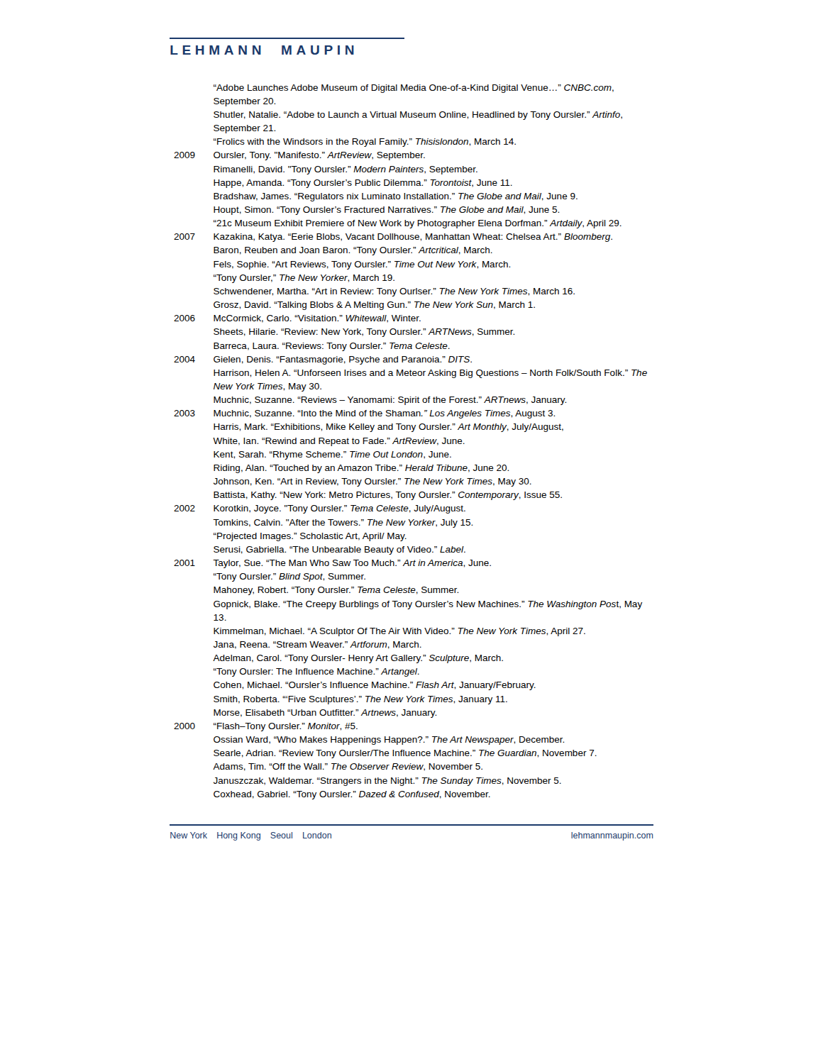LEHMANN MAUPIN
“Adobe Launches Adobe Museum of Digital Media One-of-a-Kind Digital Venue…” CNBC.com, September 20.
Shutler, Natalie. “Adobe to Launch a Virtual Museum Online, Headlined by Tony Oursler.” Artinfo, September 21.
“Frolics with the Windsors in the Royal Family.” Thisislondon, March 14.
2009
Oursler, Tony. "Manifesto.” ArtReview, September.
Rimanelli, David. "Tony Oursler.” Modern Painters, September.
Happe, Amanda. “Tony Oursler’s Public Dilemma.” Torontoist, June 11.
Bradshaw, James. “Regulators nix Luminato Installation.” The Globe and Mail, June 9.
Houpt, Simon. “Tony Oursler’s Fractured Narratives.” The Globe and Mail, June 5.
“21c Museum Exhibit Premiere of New Work by Photographer Elena Dorfman.” Artdaily, April 29.
2007
Kazakina, Katya. “Eerie Blobs, Vacant Dollhouse, Manhattan Wheat: Chelsea Art.” Bloomberg.
Baron, Reuben and Joan Baron. “Tony Oursler.” Artcritical, March.
Fels, Sophie. “Art Reviews, Tony Oursler.” Time Out New York, March.
“Tony Oursler,” The New Yorker, March 19.
Schwendener, Martha. “Art in Review: Tony Ourlser.” The New York Times, March 16.
Grosz, David. “Talking Blobs & A Melting Gun.” The New York Sun, March 1.
2006
McCormick, Carlo. “Visitation.” Whitewall, Winter.
Sheets, Hilarie. “Review: New York, Tony Oursler.” ARTNews, Summer.
Barreca, Laura. “Reviews: Tony Oursler.” Tema Celeste.
2004
Gielen, Denis. “Fantasmagorie, Psyche and Paranoia.” DITS.
Harrison, Helen A. “Unforseen Irises and a Meteor Asking Big Questions – North Folk/South Folk.” The New York Times, May 30.
Muchnic, Suzanne. “Reviews – Yanomami: Spirit of the Forest.” ARTnews, January.
2003
Muchnic, Suzanne. “Into the Mind of the Shaman.” Los Angeles Times, August 3.
Harris, Mark. “Exhibitions, Mike Kelley and Tony Oursler.” Art Monthly, July/August,
White, Ian. “Rewind and Repeat to Fade.” ArtReview, June.
Kent, Sarah. “Rhyme Scheme.” Time Out London, June.
Riding, Alan. “Touched by an Amazon Tribe.” Herald Tribune, June 20.
Johnson, Ken. “Art in Review, Tony Oursler.” The New York Times, May 30.
Battista, Kathy. “New York: Metro Pictures, Tony Oursler.” Contemporary, Issue 55.
2002
Korotkin, Joyce. "Tony Oursler.” Tema Celeste, July/August.
Tomkins, Calvin. "After the Towers.” The New Yorker, July 15.
“Projected Images.” Scholastic Art, April/ May.
Serusi, Gabriella. “The Unbearable Beauty of Video.” Label.
2001
Taylor, Sue. “The Man Who Saw Too Much.” Art in America, June.
“Tony Oursler.” Blind Spot, Summer.
Mahoney, Robert. “Tony Oursler.” Tema Celeste, Summer.
Gopnick, Blake. “The Creepy Burblings of Tony Oursler’s New Machines.” The Washington Post, May 13.
Kimmelman, Michael. “A Sculptor Of The Air With Video.” The New York Times, April 27.
Jana, Reena. “Stream Weaver.” Artforum, March.
Adelman, Carol. “Tony Oursler- Henry Art Gallery.” Sculpture, March.
“Tony Oursler: The Influence Machine.” Artangel.
Cohen, Michael. “Oursler’s Influence Machine.” Flash Art, January/February.
Smith, Roberta. “‘Five Sculptures’.” The New York Times, January 11.
Morse, Elisabeth “Urban Outfitter.” Artnews, January.
2000
“Flash–Tony Oursler.” Monitor, #5.
Ossian Ward, “Who Makes Happenings Happen?.” The Art Newspaper, December.
Searle, Adrian. “Review Tony Oursler/The Influence Machine.” The Guardian, November 7.
Adams, Tim. “Off the Wall.” The Observer Review, November 5.
Januszczak, Waldemar. “Strangers in the Night.” The Sunday Times, November 5.
Coxhead, Gabriel. “Tony Oursler.” Dazed & Confused, November.
New York Hong Kong Seoul London
lehmannmaupin.com